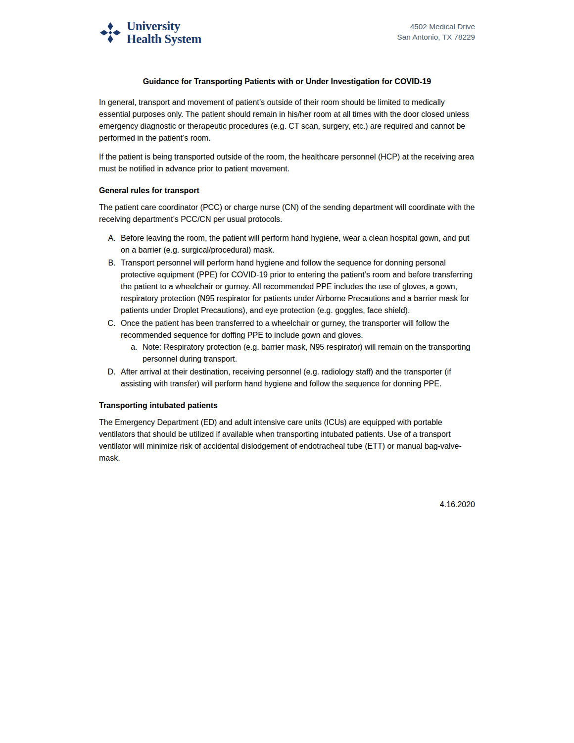University
Health System
4502 Medical Drive
San Antonio, TX 78229
Guidance for Transporting Patients with or Under Investigation for COVID-19
In general, transport and movement of patient’s outside of their room should be limited to medically essential purposes only. The patient should remain in his/her room at all times with the door closed unless emergency diagnostic or therapeutic procedures (e.g. CT scan, surgery, etc.) are required and cannot be performed in the patient’s room.
If the patient is being transported outside of the room, the healthcare personnel (HCP) at the receiving area must be notified in advance prior to patient movement.
General rules for transport
The patient care coordinator (PCC) or charge nurse (CN) of the sending department will coordinate with the receiving department’s PCC/CN per usual protocols.
Before leaving the room, the patient will perform hand hygiene, wear a clean hospital gown, and put on a barrier (e.g. surgical/procedural) mask.
Transport personnel will perform hand hygiene and follow the sequence for donning personal protective equipment (PPE) for COVID-19 prior to entering the patient’s room and before transferring the patient to a wheelchair or gurney. All recommended PPE includes the use of gloves, a gown, respiratory protection (N95 respirator for patients under Airborne Precautions and a barrier mask for patients under Droplet Precautions), and eye protection (e.g. goggles, face shield).
Once the patient has been transferred to a wheelchair or gurney, the transporter will follow the recommended sequence for doffing PPE to include gown and gloves.
Note: Respiratory protection (e.g. barrier mask, N95 respirator) will remain on the transporting personnel during transport.
After arrival at their destination, receiving personnel (e.g. radiology staff) and the transporter (if assisting with transfer) will perform hand hygiene and follow the sequence for donning PPE.
Transporting intubated patients
The Emergency Department (ED) and adult intensive care units (ICUs) are equipped with portable ventilators that should be utilized if available when transporting intubated patients. Use of a transport ventilator will minimize risk of accidental dislodgement of endotracheal tube (ETT) or manual bag-valve-mask.
4.16.2020